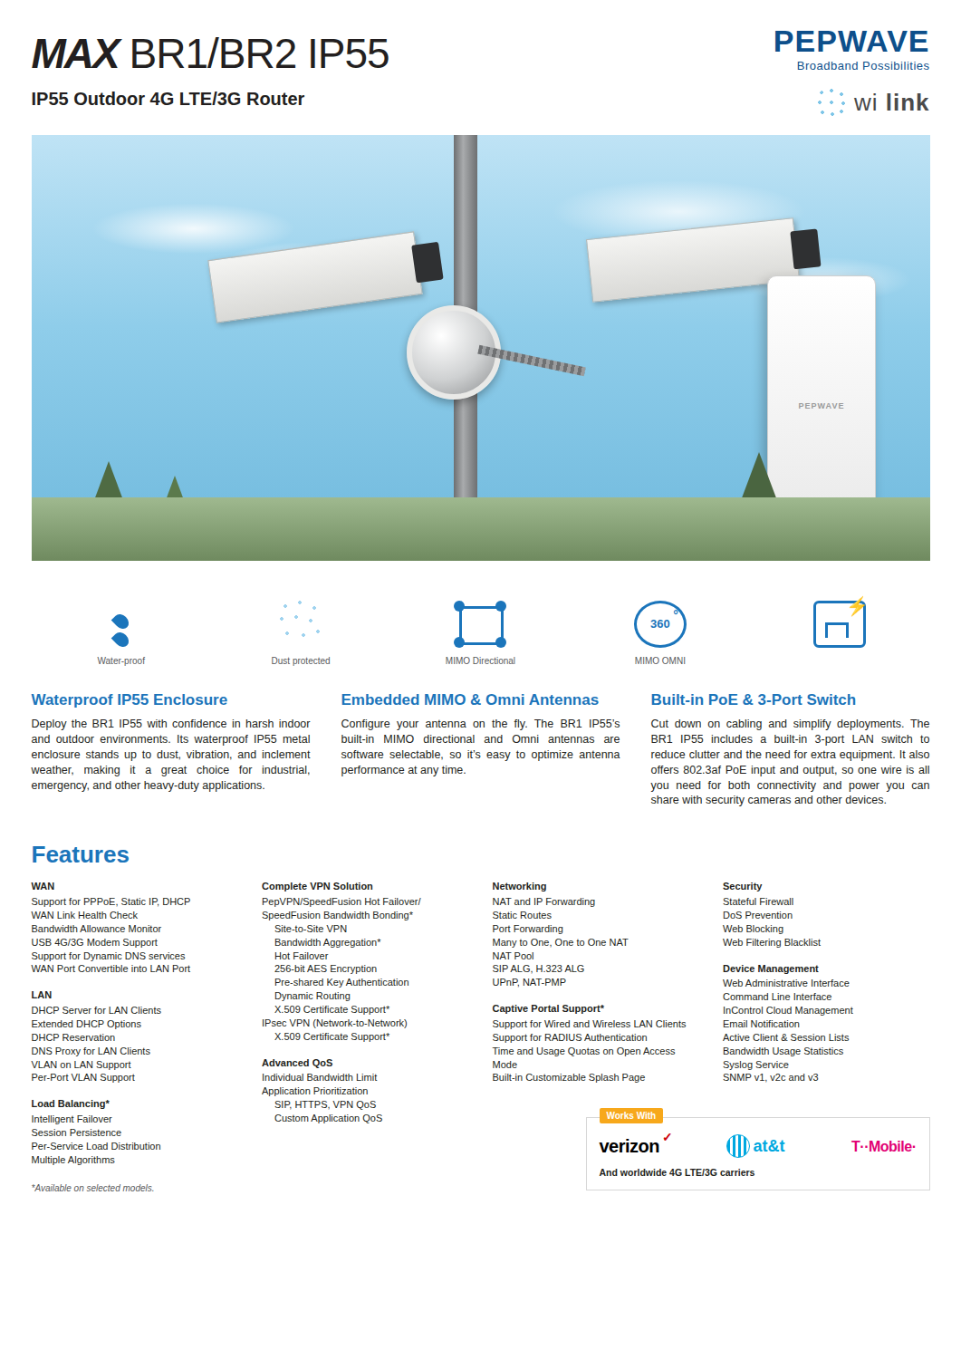MAX BR1/BR2 IP55
IP55 Outdoor 4G LTE/3G Router
PEPWAVE
Broadband Possibilities
wi link
PEPWAVE
Water-proof
Dust protected
MIMO Directional
360
MIMO OMNI
Waterproof IP55 Enclosure
Deploy the BR1 IP55 with confidence in harsh indoor and outdoor environments. Its waterproof IP55 metal enclosure stands up to dust, vibration, and inclement weather, making it a great choice for industrial, emergency, and other heavy-duty applications.
Embedded MIMO & Omni Antennas
Configure your antenna on the fly. The BR1 IP55’s built-in MIMO directional and Omni antennas are software selectable, so it’s easy to optimize antenna performance at any time.
Built-in PoE & 3-Port Switch
Cut down on cabling and simplify deployments. The BR1 IP55 includes a built-in 3-port LAN switch to reduce clutter and the need for extra equipment. It also offers 802.3af PoE input and output, so one wire is all you need for both connectivity and power you can share with security cameras and other devices.
Features
WAN
Support for PPPoE, Static IP, DHCP
WAN Link Health Check
Bandwidth Allowance Monitor
USB 4G/3G Modem Support
Support for Dynamic DNS services
WAN Port Convertible into LAN Port
LAN
DHCP Server for LAN Clients
Extended DHCP Options
DHCP Reservation
DNS Proxy for LAN Clients
VLAN on LAN Support
Per-Port VLAN Support
Load Balancing*
Intelligent Failover
Session Persistence
Per-Service Load Distribution
Multiple Algorithms
*Available on selected models.
Complete VPN Solution
PepVPN/SpeedFusion Hot Failover/
SpeedFusion Bandwidth Bonding*
Site-to-Site VPN
Bandwidth Aggregation*
Hot Failover
256-bit AES Encryption
Pre-shared Key Authentication
Dynamic Routing
X.509 Certificate Support*
IPsec VPN (Network-to-Network)
X.509 Certificate Support*
Advanced QoS
Individual Bandwidth Limit
Application Prioritization
SIP, HTTPS, VPN QoS
Custom Application QoS
Networking
NAT and IP Forwarding
Static Routes
Port Forwarding
Many to One, One to One NAT
NAT Pool
SIP ALG, H.323 ALG
UPnP, NAT-PMP
Captive Portal Support*
Support for Wired and Wireless LAN Clients
Support for RADIUS Authentication
Time and Usage Quotas on Open Access Mode
Built-in Customizable Splash Page
Security
Stateful Firewall
DoS Prevention
Web Blocking
Web Filtering Blacklist
Device Management
Web Administrative Interface
Command Line Interface
InControl Cloud Management
Email Notification
Active Client & Session Lists
Bandwidth Usage Statistics
Syslog Service
SNMP v1, v2c and v3
Works With
verizon at&t T··Mobile·
And worldwide 4G LTE/3G carriers